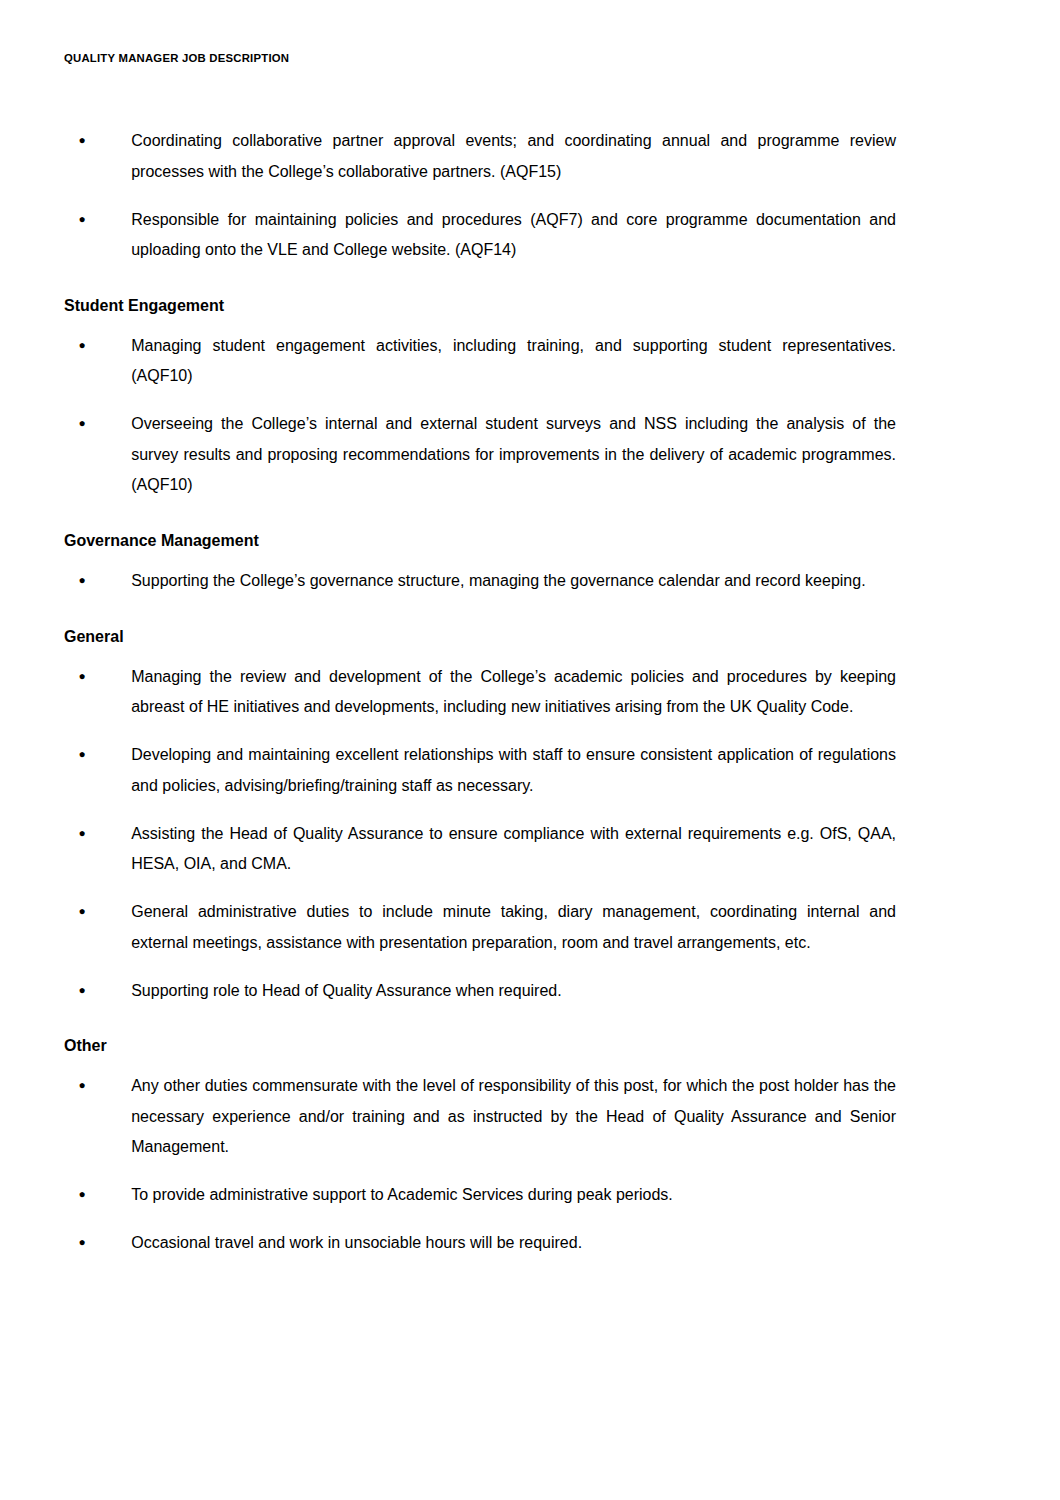QUALITY MANAGER JOB DESCRIPTION
Coordinating collaborative partner approval events; and coordinating annual and programme review processes with the College’s collaborative partners. (AQF15)
Responsible for maintaining policies and procedures (AQF7) and core programme documentation and uploading onto the VLE and College website. (AQF14)
Student Engagement
Managing student engagement activities, including training, and supporting student representatives. (AQF10)
Overseeing the College’s internal and external student surveys and NSS including the analysis of the survey results and proposing recommendations for improvements in the delivery of academic programmes. (AQF10)
Governance Management
Supporting the College’s governance structure, managing the governance calendar and record keeping.
General
Managing the review and development of the College’s academic policies and procedures by keeping abreast of HE initiatives and developments, including new initiatives arising from the UK Quality Code.
Developing and maintaining excellent relationships with staff to ensure consistent application of regulations and policies, advising/briefing/training staff as necessary.
Assisting the Head of Quality Assurance to ensure compliance with external requirements e.g. OfS, QAA, HESA, OIA, and CMA.
General administrative duties to include minute taking, diary management, coordinating internal and external meetings, assistance with presentation preparation, room and travel arrangements, etc.
Supporting role to Head of Quality Assurance when required.
Other
Any other duties commensurate with the level of responsibility of this post, for which the post holder has the necessary experience and/or training and as instructed by the Head of Quality Assurance and Senior Management.
To provide administrative support to Academic Services during peak periods.
Occasional travel and work in unsociable hours will be required.